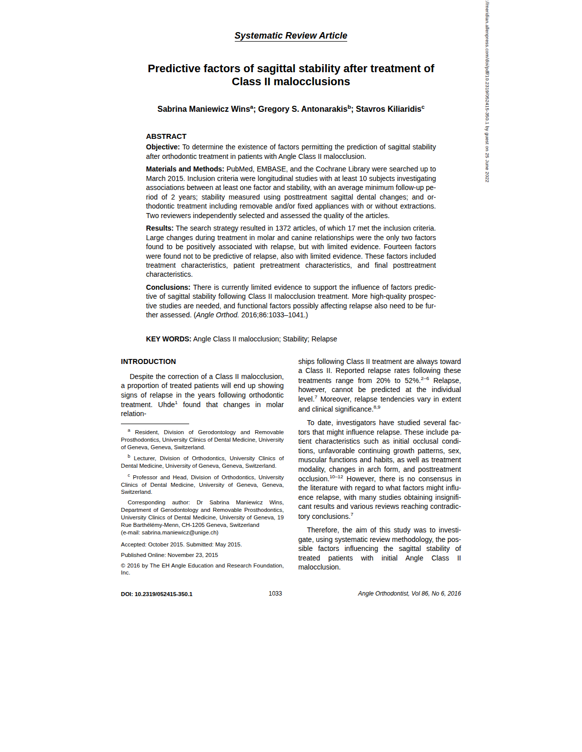Downloaded from http://meridian.allenpress.com/doi/pdf/10.2319/052415-350.1 by guest on 25 June 2022
Systematic Review Article
Predictive factors of sagittal stability after treatment of Class II malocclusions
Sabrina Maniewicz Winsa; Gregory S. Antonarakisb; Stavros Kiliaridisc
ABSTRACT
Objective: To determine the existence of factors permitting the prediction of sagittal stability after orthodontic treatment in patients with Angle Class II malocclusion.
Materials and Methods: PubMed, EMBASE, and the Cochrane Library were searched up to March 2015. Inclusion criteria were longitudinal studies with at least 10 subjects investigating associations between at least one factor and stability, with an average minimum follow-up period of 2 years; stability measured using posttreatment sagittal dental changes; and orthodontic treatment including removable and/or fixed appliances with or without extractions. Two reviewers independently selected and assessed the quality of the articles.
Results: The search strategy resulted in 1372 articles, of which 17 met the inclusion criteria. Large changes during treatment in molar and canine relationships were the only two factors found to be positively associated with relapse, but with limited evidence. Fourteen factors were found not to be predictive of relapse, also with limited evidence. These factors included treatment characteristics, patient pretreatment characteristics, and final posttreatment characteristics.
Conclusions: There is currently limited evidence to support the influence of factors predictive of sagittal stability following Class II malocclusion treatment. More high-quality prospective studies are needed, and functional factors possibly affecting relapse also need to be further assessed. (Angle Orthod. 2016;86:1033–1041.)
KEY WORDS: Angle Class II malocclusion; Stability; Relapse
INTRODUCTION
Despite the correction of a Class II malocclusion, a proportion of treated patients will end up showing signs of relapse in the years following orthodontic treatment. Uhde1 found that changes in molar relation-
a Resident, Division of Gerodontology and Removable Prosthodontics, University Clinics of Dental Medicine, University of Geneva, Geneva, Switzerland.
b Lecturer, Division of Orthodontics, University Clinics of Dental Medicine, University of Geneva, Geneva, Switzerland.
c Professor and Head, Division of Orthodontics, University Clinics of Dental Medicine, University of Geneva, Geneva, Switzerland.
Corresponding author: Dr Sabrina Maniewicz Wins, Department of Gerodontology and Removable Prosthodontics, University Clinics of Dental Medicine, University of Geneva, 19 Rue Barthélémy-Menn, CH-1205 Geneva, Switzerland
(e-mail: sabrina.maniewicz@unige.ch)
Accepted: October 2015. Submitted: May 2015.
Published Online: November 23, 2015
© 2016 by The EH Angle Education and Research Foundation, Inc.
ships following Class II treatment are always toward a Class II. Reported relapse rates following these treatments range from 20% to 52%.2–6 Relapse, however, cannot be predicted at the individual level.7 Moreover, relapse tendencies vary in extent and clinical significance.8,9
To date, investigators have studied several factors that might influence relapse. These include patient characteristics such as initial occlusal conditions, unfavorable continuing growth patterns, sex, muscular functions and habits, as well as treatment modality, changes in arch form, and posttreatment occlusion.10–12 However, there is no consensus in the literature with regard to what factors might influence relapse, with many studies obtaining insignificant results and various reviews reaching contradictory conclusions.7
Therefore, the aim of this study was to investigate, using systematic review methodology, the possible factors influencing the sagittal stability of treated patients with initial Angle Class II malocclusion.
DOI: 10.2319/052415-350.1
1033
Angle Orthodontist, Vol 86, No 6, 2016